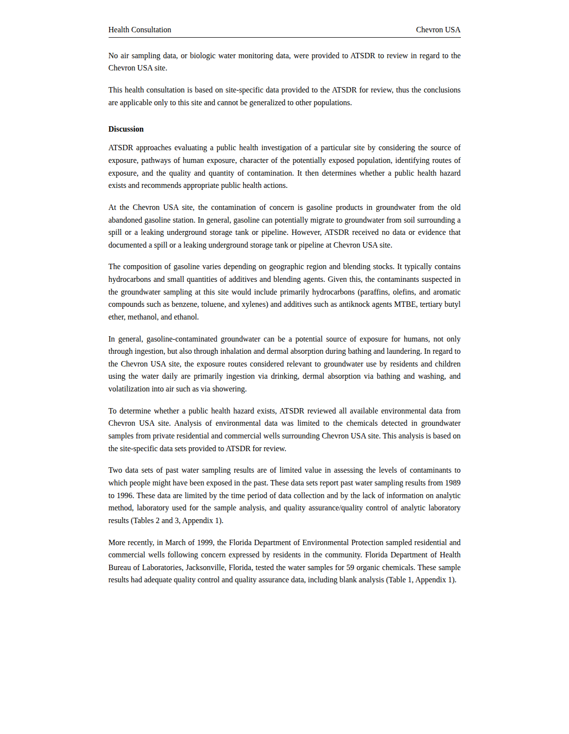Health Consultation Chevron USA
No air sampling data, or biologic water monitoring data, were provided to ATSDR to review in regard to the Chevron USA site.
This health consultation is based on site-specific data provided to the ATSDR for review, thus the conclusions are applicable only to this site and cannot be generalized to other populations.
Discussion
ATSDR approaches evaluating a public health investigation of a particular site by considering the source of exposure, pathways of human exposure, character of the potentially exposed population, identifying routes of exposure, and the quality and quantity of contamination. It then determines whether a public health hazard exists and recommends appropriate public health actions.
At the Chevron USA site, the contamination of concern is gasoline products in groundwater from the old abandoned gasoline station. In general, gasoline can potentially migrate to groundwater from soil surrounding a spill or a leaking underground storage tank or pipeline. However, ATSDR received no data or evidence that documented a spill or a leaking underground storage tank or pipeline at Chevron USA site.
The composition of gasoline varies depending on geographic region and blending stocks. It typically contains hydrocarbons and small quantities of additives and blending agents. Given this, the contaminants suspected in the groundwater sampling at this site would include primarily hydrocarbons (paraffins, olefins, and aromatic compounds such as benzene, toluene, and xylenes) and additives such as antiknock agents MTBE, tertiary butyl ether, methanol, and ethanol.
In general, gasoline-contaminated groundwater can be a potential source of exposure for humans, not only through ingestion, but also through inhalation and dermal absorption during bathing and laundering. In regard to the Chevron USA site, the exposure routes considered relevant to groundwater use by residents and children using the water daily are primarily ingestion via drinking, dermal absorption via bathing and washing, and volatilization into air such as via showering.
To determine whether a public health hazard exists, ATSDR reviewed all available environmental data from Chevron USA site. Analysis of environmental data was limited to the chemicals detected in groundwater samples from private residential and commercial wells surrounding Chevron USA site. This analysis is based on the site-specific data sets provided to ATSDR for review.
Two data sets of past water sampling results are of limited value in assessing the levels of contaminants to which people might have been exposed in the past. These data sets report past water sampling results from 1989 to 1996. These data are limited by the time period of data collection and by the lack of information on analytic method, laboratory used for the sample analysis, and quality assurance/quality control of analytic laboratory results (Tables 2 and 3, Appendix 1).
More recently, in March of 1999, the Florida Department of Environmental Protection sampled residential and commercial wells following concern expressed by residents in the community. Florida Department of Health Bureau of Laboratories, Jacksonville, Florida, tested the water samples for 59 organic chemicals. These sample results had adequate quality control and quality assurance data, including blank analysis (Table 1, Appendix 1).